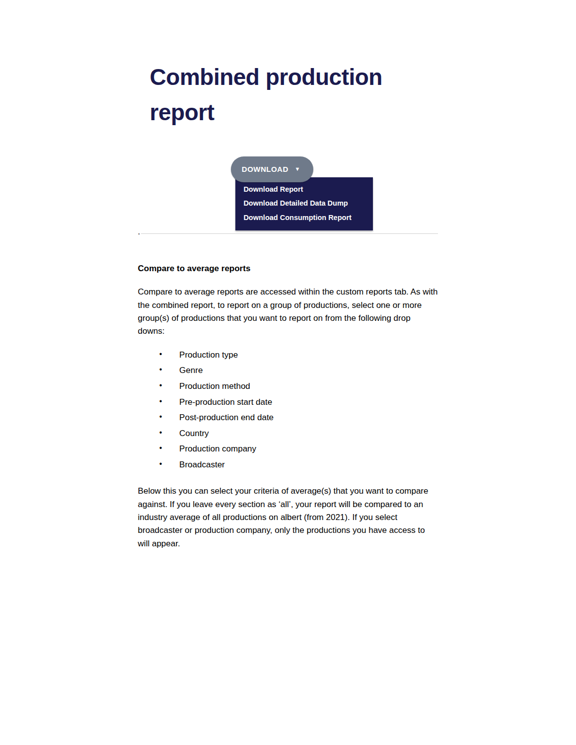Combined production report
DOWNLOAD ▼
Download Report
Download Detailed Data Dump
Download Consumption Report
.
Compare to average reports
Compare to average reports are accessed within the custom reports tab. As with the combined report, to report on a group of productions, select one or more group(s) of productions that you want to report on from the following drop downs:
Production type
Genre
Production method
Pre-production start date
Post-production end date
Country
Production company
Broadcaster
Below this you can select your criteria of average(s) that you want to compare against. If you leave every section as ‘all’, your report will be compared to an industry average of all productions on albert (from 2021). If you select broadcaster or production company, only the productions you have access to will appear.